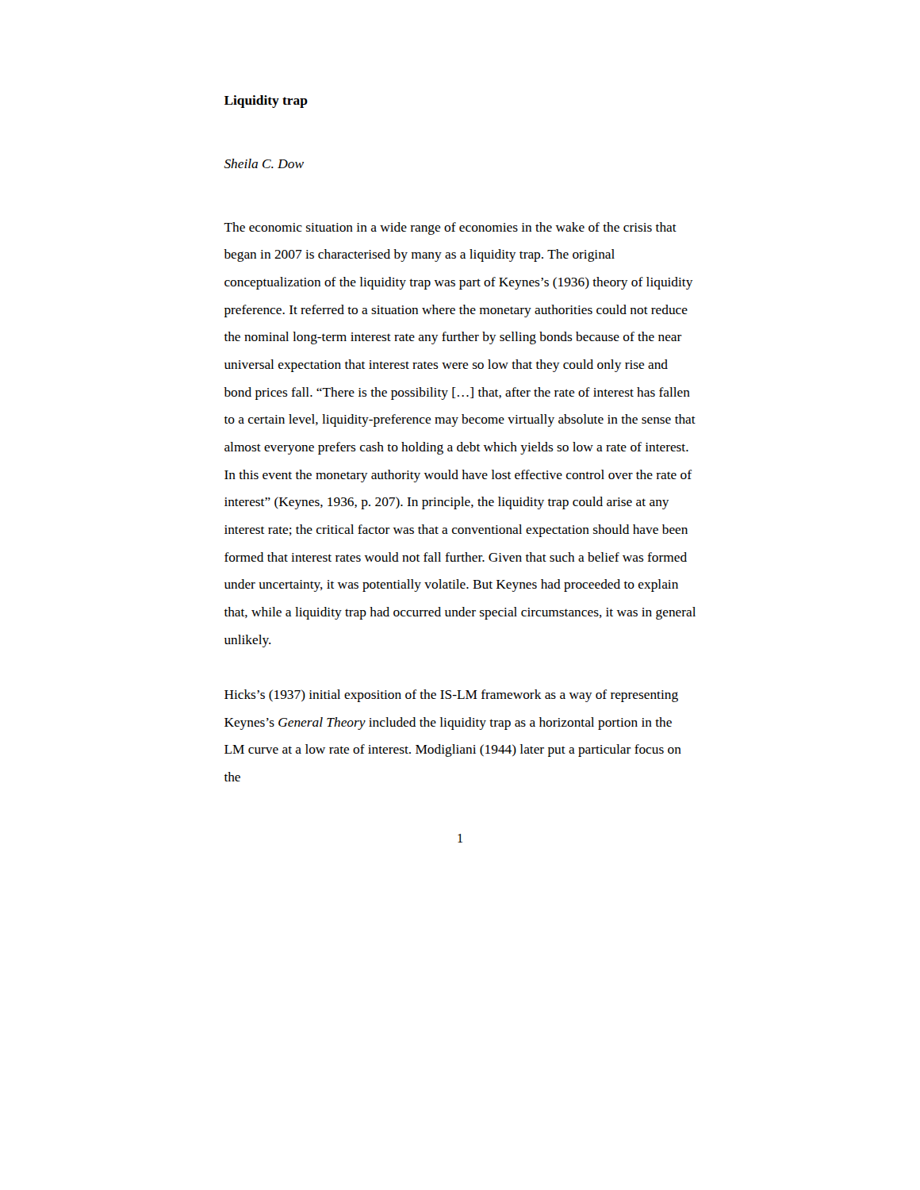Liquidity trap
Sheila C. Dow
The economic situation in a wide range of economies in the wake of the crisis that began in 2007 is characterised by many as a liquidity trap. The original conceptualization of the liquidity trap was part of Keynes’s (1936) theory of liquidity preference. It referred to a situation where the monetary authorities could not reduce the nominal long-term interest rate any further by selling bonds because of the near universal expectation that interest rates were so low that they could only rise and bond prices fall. “There is the possibility […] that, after the rate of interest has fallen to a certain level, liquidity-preference may become virtually absolute in the sense that almost everyone prefers cash to holding a debt which yields so low a rate of interest. In this event the monetary authority would have lost effective control over the rate of interest” (Keynes, 1936, p. 207). In principle, the liquidity trap could arise at any interest rate; the critical factor was that a conventional expectation should have been formed that interest rates would not fall further. Given that such a belief was formed under uncertainty, it was potentially volatile. But Keynes had proceeded to explain that, while a liquidity trap had occurred under special circumstances, it was in general unlikely.
Hicks’s (1937) initial exposition of the IS-LM framework as a way of representing Keynes’s General Theory included the liquidity trap as a horizontal portion in the LM curve at a low rate of interest. Modigliani (1944) later put a particular focus on the
1